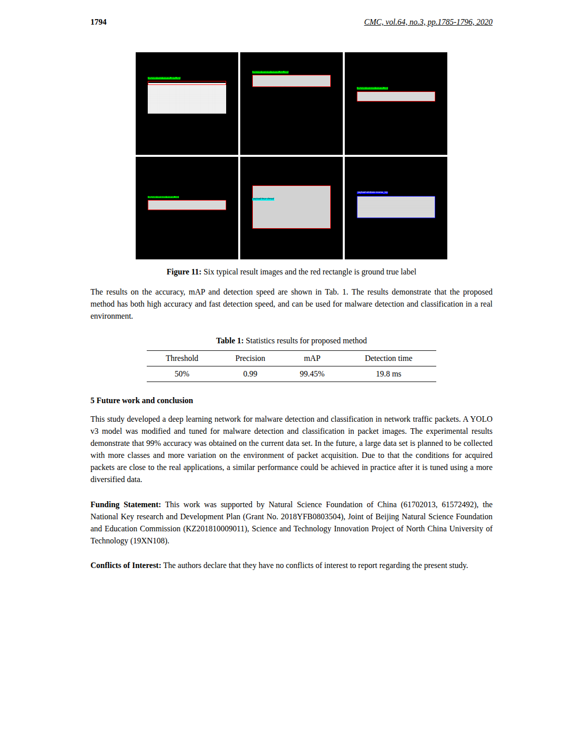1794 CMC, vol.64, no.3, pp.1785-1796, 2020
0 50 100 150 200 0 50 100 150 200
payload-linux-reverse_ipv6_tcp
0 50 00 50 00 0 50 100 150 200
payload-windows-reverse_tcp_udp
0 50 100 150 200 0 50 100 150 200
payload-windows-reverse_tcp
0 50 100 150 200 0 50 100 150 200
payload-windows-reverse_tcp
0 50 00 50 00 0 50 100 150 200
payload-linux-chmod
0 50 100 150 200 0 50 100 150 200
payload-windows-reverse_tcp
Figure 11: Six typical result images and the red rectangle is ground true label
The results on the accuracy, mAP and detection speed are shown in Tab. 1. The results demonstrate that the proposed method has both high accuracy and fast detection speed, and can be used for malware detection and classification in a real environment.
Table 1: Statistics results for proposed method
| Threshold | Precision | mAP | Detection time |
| --- | --- | --- | --- |
| 50% | 0.99 | 99.45% | 19.8 ms |
5 Future work and conclusion
This study developed a deep learning network for malware detection and classification in network traffic packets. A YOLO v3 model was modified and tuned for malware detection and classification in packet images. The experimental results demonstrate that 99% accuracy was obtained on the current data set. In the future, a large data set is planned to be collected with more classes and more variation on the environment of packet acquisition. Due to that the conditions for acquired packets are close to the real applications, a similar performance could be achieved in practice after it is tuned using a more diversified data.
Funding Statement: This work was supported by Natural Science Foundation of China (61702013, 61572492), the National Key research and Development Plan (Grant No. 2018YFB0803504), Joint of Beijing Natural Science Foundation and Education Commission (KZ201810009011), Science and Technology Innovation Project of North China University of Technology (19XN108).
Conflicts of Interest: The authors declare that they have no conflicts of interest to report regarding the present study.